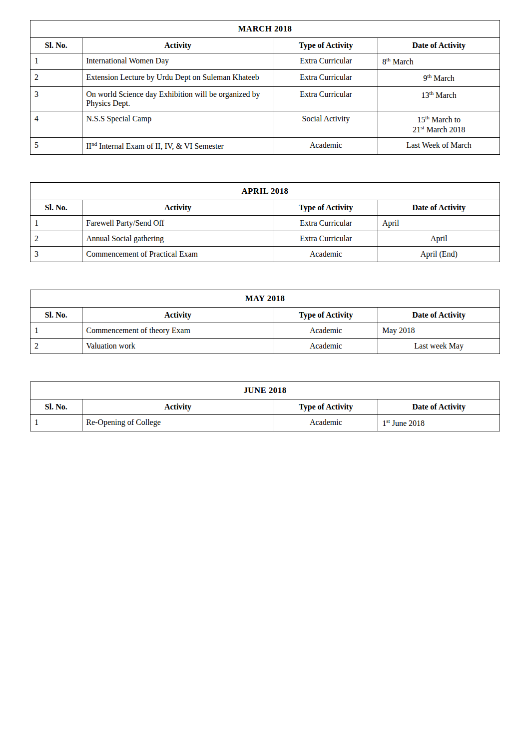MARCH 2018
| Sl. No. | Activity | Type of Activity | Date of Activity |
| --- | --- | --- | --- |
| 1 | International Women Day | Extra Curricular | 8 th March |
| 2 | Extension Lecture by Urdu Dept on Suleman Khateeb | Extra Curricular | 9 th March |
| 3 | On world Science day Exhibition will be organized by Physics Dept. | Extra Curricular | 13 th March |
| 4 | N.S.S Special Camp | Social Activity | 15 th March to 21 st March 2018 |
| 5 | II nd Internal Exam of II, IV, & VI Semester | Academic | Last Week of March |
APRIL 2018
| Sl. No. | Activity | Type of Activity | Date of Activity |
| --- | --- | --- | --- |
| 1 | Farewell Party/Send Off | Extra Curricular | April |
| 2 | Annual Social gathering | Extra Curricular | April |
| 3 | Commencement of Practical Exam | Academic | April (End) |
MAY 2018
| Sl. No. | Activity | Type of Activity | Date of Activity |
| --- | --- | --- | --- |
| 1 | Commencement of theory Exam | Academic | May 2018 |
| 2 | Valuation work | Academic | Last week May |
JUNE 2018
| Sl. No. | Activity | Type of Activity | Date of Activity |
| --- | --- | --- | --- |
| 1 | Re-Opening of College | Academic | 1 st June 2018 |